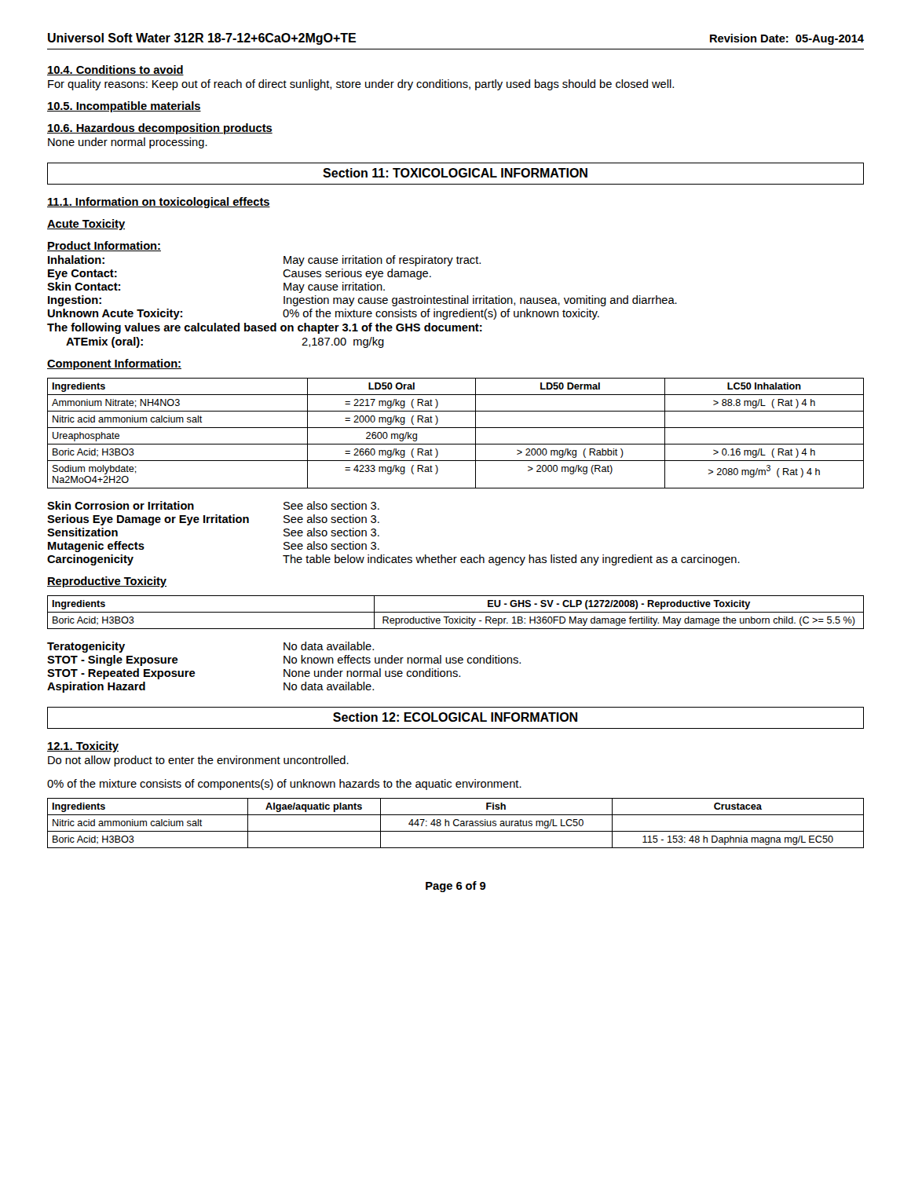Universol Soft Water 312R 18-7-12+6CaO+2MgO+TE
Revision Date: 05-Aug-2014
10.4. Conditions to avoid
For quality reasons: Keep out of reach of direct sunlight, store under dry conditions, partly used bags should be closed well.
10.5. Incompatible materials
10.6. Hazardous decomposition products
None under normal processing.
Section 11: TOXICOLOGICAL INFORMATION
11.1. Information on toxicological effects
Acute Toxicity
Product Information:
Inhalation:
May cause irritation of respiratory tract.
Eye Contact:
Causes serious eye damage.
Skin Contact:
May cause irritation.
Ingestion:
Ingestion may cause gastrointestinal irritation, nausea, vomiting and diarrhea.
Unknown Acute Toxicity:
0% of the mixture consists of ingredient(s) of unknown toxicity.
The following values are calculated based on chapter 3.1 of the GHS document:
ATEmix (oral):
2,187.00 mg/kg
Component Information:
| Ingredients | LD50 Oral | LD50 Dermal | LC50 Inhalation |
| --- | --- | --- | --- |
| Ammonium Nitrate; NH4NO3 | = 2217 mg/kg ( Rat ) | | > 88.8 mg/L ( Rat ) 4 h |
| Nitric acid ammonium calcium salt | = 2000 mg/kg ( Rat ) | | |
| Ureaphosphate | 2600 mg/kg | | |
| Boric Acid; H3BO3 | = 2660 mg/kg ( Rat ) | > 2000 mg/kg ( Rabbit ) | > 0.16 mg/L ( Rat ) 4 h |
| Sodium molybdate; Na2MoO4+2H2O | = 4233 mg/kg ( Rat ) | > 2000 mg/kg (Rat) | > 2080 mg/m 3 ( Rat ) 4 h |
Skin Corrosion or Irritation
See also section 3.
Serious Eye Damage or Eye Irritation
See also section 3.
Sensitization
See also section 3.
Mutagenic effects
See also section 3.
Carcinogenicity
The table below indicates whether each agency has listed any ingredient as a carcinogen.
Reproductive Toxicity
| Ingredients | EU - GHS - SV - CLP (1272/2008) - Reproductive Toxicity |
| --- | --- |
| Boric Acid; H3BO3 | Reproductive Toxicity - Repr. 1B: H360FD May damage fertility. May damage the unborn child. (C >= 5.5 %) |
Teratogenicity
No data available.
STOT - Single Exposure
No known effects under normal use conditions.
STOT - Repeated Exposure
None under normal use conditions.
Aspiration Hazard
No data available.
Section 12: ECOLOGICAL INFORMATION
12.1. Toxicity
Do not allow product to enter the environment uncontrolled.
0% of the mixture consists of components(s) of unknown hazards to the aquatic environment.
| Ingredients | Algae/aquatic plants | Fish | Crustacea |
| --- | --- | --- | --- |
| Nitric acid ammonium calcium salt | | 447: 48 h Carassius auratus mg/L LC50 | |
| Boric Acid; H3BO3 | | | 115 - 153: 48 h Daphnia magna mg/L EC50 |
Page 6 of 9